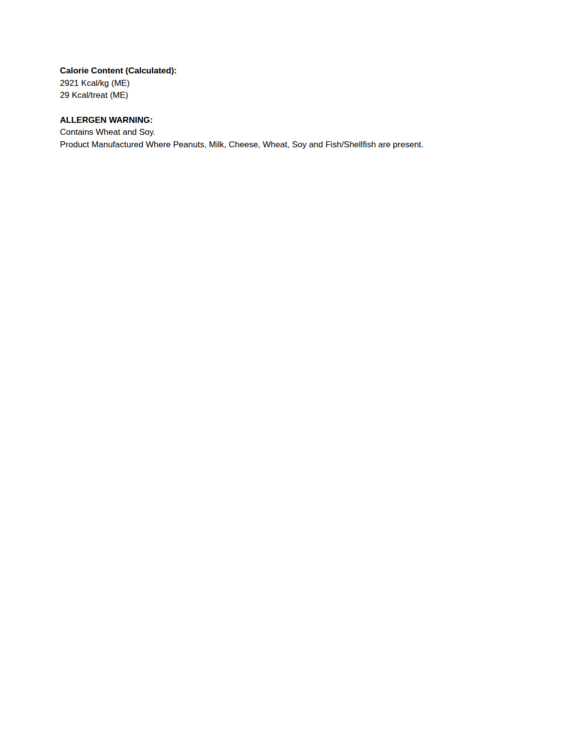Calorie Content (Calculated):
2921 Kcal/kg (ME)
29 Kcal/treat (ME)
ALLERGEN WARNING:
Contains Wheat and Soy.
Product Manufactured Where Peanuts, Milk, Cheese, Wheat, Soy and Fish/Shellfish are present.